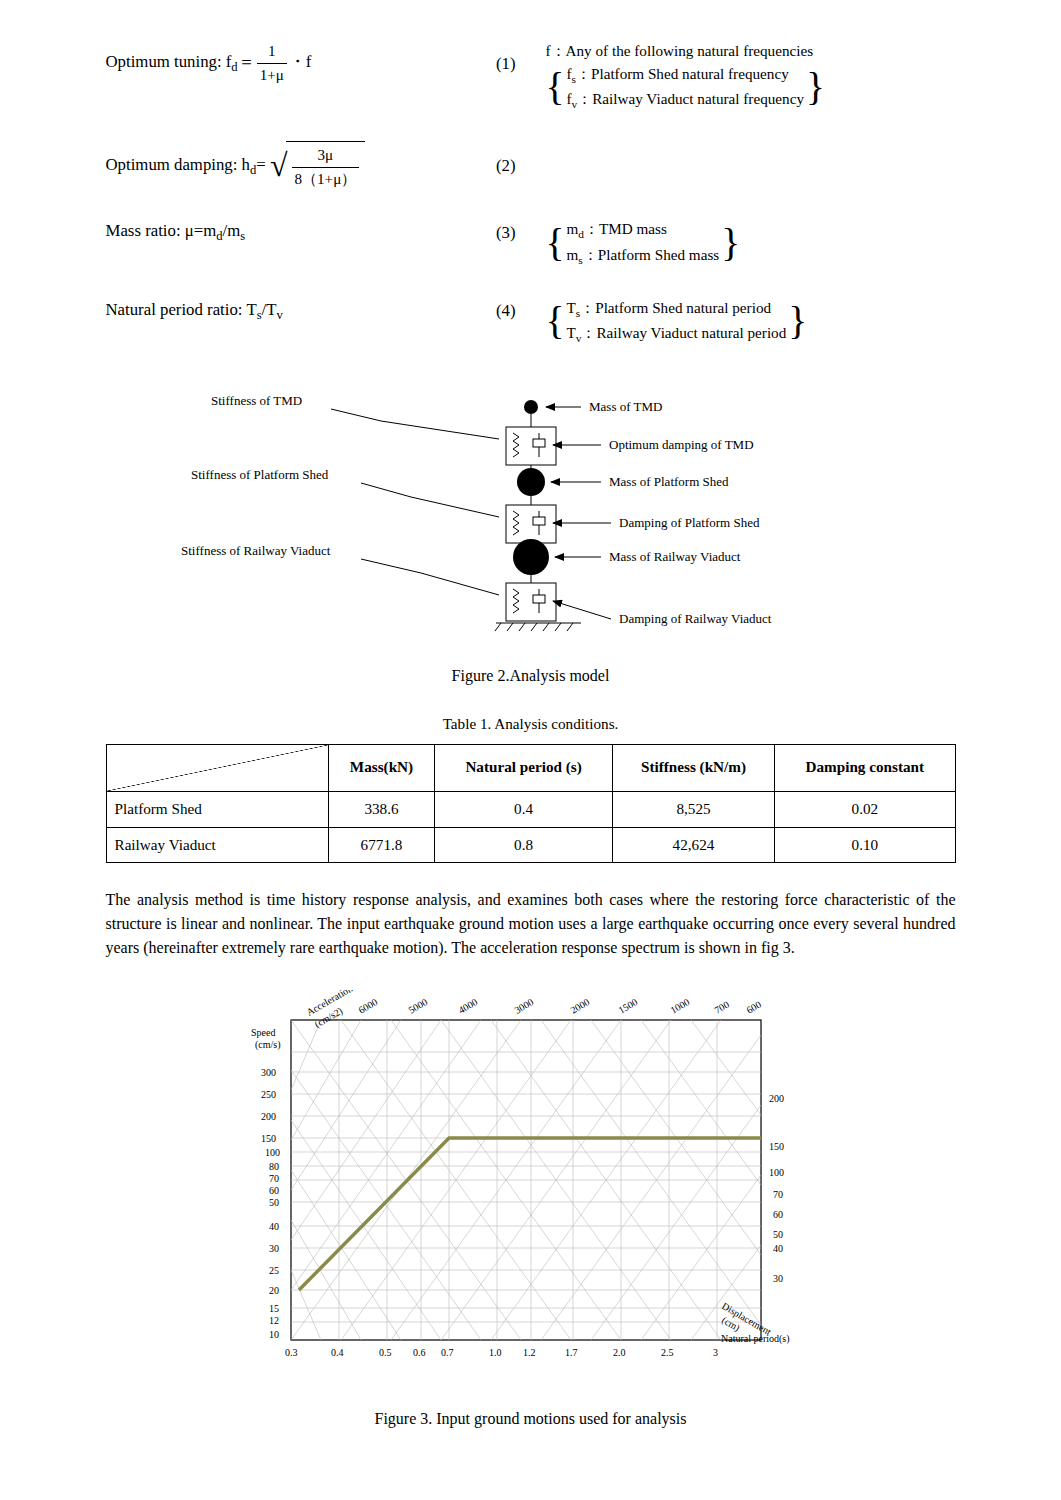Optimum tuning: fd＝11+μ・f (1)
f：Any of the following natural frequencies
{ fs：Platform Shed natural frequency fv：Railway Viaduct natural frequency }
Optimum damping: hd= √ 3μ 8（1+μ） (2)
Mass ratio: μ=md/ms (3)
{ md：TMD mass ms：Platform Shed mass }
Natural period ratio: Ts/Tv (4)
{ Ts：Platform Shed natural period Tv：Railway Viaduct natural period }
Stiffness of TMD Mass of TMD Optimum damping of TMD Stiffness of Platform Shed Mass of Platform Shed Damping of Platform Shed Stiffness of Railway Viaduct Mass of Railway Viaduct Damping of Railway Viaduct
Figure 2.Analysis model
Table 1. Analysis conditions.
| | Mass(kN) | Natural period (s) | Stiffness (kN/m) | Damping constant |
| --- | --- | --- | --- | --- |
| Platform Shed | 338.6 | 0.4 | 8,525 | 0.02 |
| Railway Viaduct | 6771.8 | 0.8 | 42,624 | 0.10 |
The analysis method is time history response analysis, and examines both cases where the restoring force characteristic of the structure is linear and nonlinear. The input earthquake ground motion uses a large earthquake occurring once every several hundred years (hereinafter extremely rare earthquake motion). The acceleration response spectrum is shown in fig 3.
Speed (cm/s) 300 250 200 150 100 80 70 60 50 40 30 25 20 15 12 10 Acceleration (cm/s2) 6000 5000 4000 3000 2000 1500 1000 700 600 200 150 100 70 60 50 40 30 Displacement (cm) 0.3 0.4 0.5 0.6 0.7 1.0 1.2 1.7 2.0 2.5 3 Natural period(s)
Figure 3. Input ground motions used for analysis